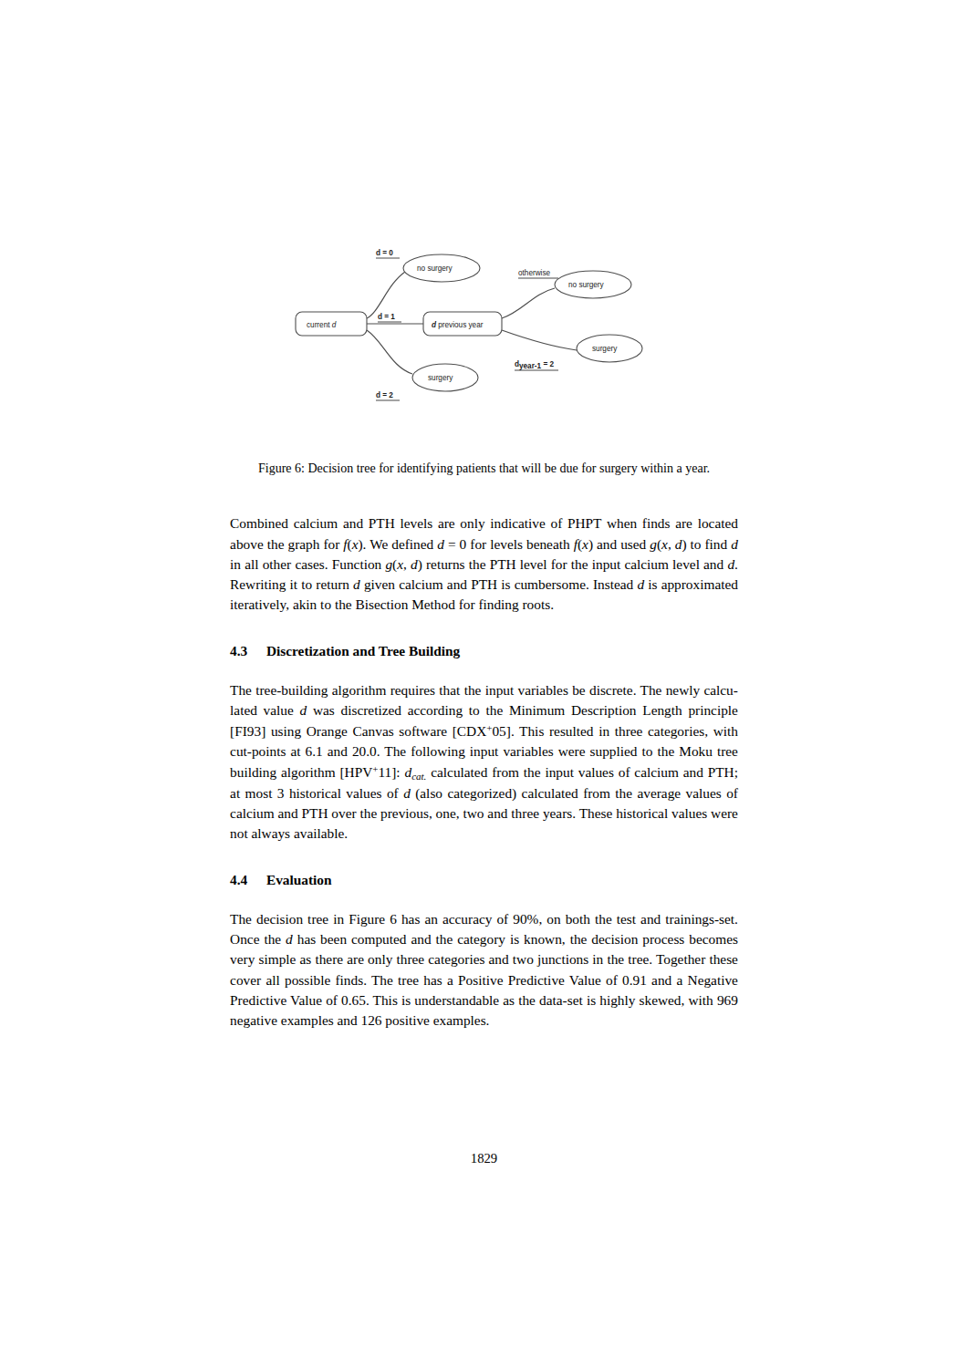current d d = 0 no surgery d = 1 d previous year d = 2 surgery otherwise no surgery dyear-1 = 2 surgery
Figure 6: Decision tree for identifying patients that will be due for surgery within a year.
Combined calcium and PTH levels are only indicative of PHPT when finds are located above the graph for f(x). We defined d = 0 for levels beneath f(x) and used g(x, d) to find d in all other cases. Function g(x, d) returns the PTH level for the input calcium level and d. Rewriting it to return d given calcium and PTH is cumbersome. Instead d is approximated iteratively, akin to the Bisection Method for finding roots.
4.3 Discretization and Tree Building
The tree-building algorithm requires that the input variables be discrete. The newly calculated value d was discretized according to the Minimum Description Length principle [FI93] using Orange Canvas software [CDX+05]. This resulted in three categories, with cut-points at 6.1 and 20.0. The following input variables were supplied to the Moku tree building algorithm [HPV+11]: dcat. calculated from the input values of calcium and PTH; at most 3 historical values of d (also categorized) calculated from the average values of calcium and PTH over the previous, one, two and three years. These historical values were not always available.
4.4 Evaluation
The decision tree in Figure 6 has an accuracy of 90%, on both the test and trainings-set. Once the d has been computed and the category is known, the decision process becomes very simple as there are only three categories and two junctions in the tree. Together these cover all possible finds. The tree has a Positive Predictive Value of 0.91 and a Negative Predictive Value of 0.65. This is understandable as the data-set is highly skewed, with 969 negative examples and 126 positive examples.
1829